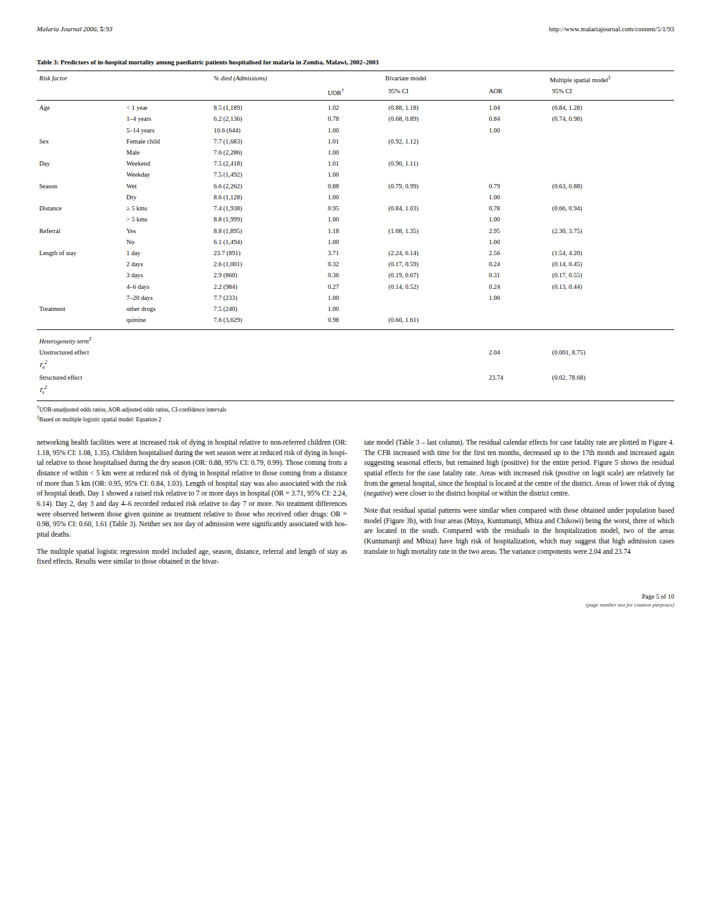Malaria Journal 2006, 5:93
http://www.malariajournal.com/content/5/1/93
Table 3: Predictors of in-hospital mortality among paediatric patients hospitalised for malaria in Zomba, Malawi, 2002–2003
| Risk factor | | % died (Admissions) | Bivariate model | Multiple spatial model ‡ |
| --- | --- | --- | --- | --- |
| | | | UOR † | 95% CI | AOR | 95% CI |
| Age | < 1 year | 8.5 (1,189) | 1.02 | (0.88, 1.18) | 1.04 | (0.84, 1.28) |
| | 1–4 years | 6.2 (2,136) | 0.78 | (0.68, 0.89) | 0.84 | (0.74, 0.98) |
| | 5–14 years | 10.6 (644) | 1.00 | | 1.00 | |
| Sex | Female child | 7.7 (1,683) | 1.01 | (0.92, 1.12) | | |
| | Male | 7.6 (2,286) | 1.00 | | | |
| Day | Weekend | 7.5 (2,418) | 1.01 | (0.90, 1.11) | | |
| | Weekday | 7.5 (1,492) | 1.00 | | | |
| Season | Wet | 6.6 (2,262) | 0.88 | (0.79, 0.99) | 0.79 | (0.63, 0.88) |
| | Dry | 8.6 (1,128) | 1.00 | | 1.00 | |
| Distance | ≥ 5 kms | 7.4 (1,938) | 0.95 | (0.84, 1.03) | 0.78 | (0.66, 0.94) |
| | > 5 kms | 8.8 (1,999) | 1.00 | | 1.00 | |
| Referral | Yes | 8.8 (1,895) | 1.18 | (1.08, 1.35) | 2.95 | (2.30, 3.75) |
| | No | 6.1 (1,494) | 1.00 | | 1.00 | |
| Length of stay | 1 day | 23.7 (891) | 3.71 | (2.24, 6.14) | 2.56 | (1.54, 4.20) |
| | 2 days | 2.6 (1,001) | 0.32 | (0.17, 0.59) | 0.24 | (0.14, 0.45) |
| | 3 days | 2.9 (860) | 0.36 | (0.19, 0.67) | 0.31 | (0.17, 0.55) |
| | 4–6 days | 2.2 (984) | 0.27 | (0.14, 0.52) | 0.24 | (0.13, 0.44) |
| | 7–20 days | 7.7 (233) | 1.00 | | 1.00 | |
| Treatment | other drugs | 7.5 (240) | 1.00 | | | |
| | quinine | 7.6 (3,629) | 0.98 | (0.60, 1.61) | | |
| Heterogeneity term ‡ |
| Unstructured effect | | | | 2.04 | (0.001, 8.75) |
| 𝜏 u 2 | | | | | |
| Structured effect | | | | 23.74 | (0.02, 78.68) |
| 𝜏 s 2 | | | | | |
†UOR-unadjusted odds ratios, AOR-adjusted odds ratios, CI-confidence intervals
‡Based on multiple logistic spatial model: Equation 2
networking health facilities were at increased risk of dying in hospital relative to non-referred children (OR: 1.18, 95% CI: 1.08, 1.35). Children hospitalised during the wet season were at reduced risk of dying in hospital relative to those hospitalised during the dry season (OR: 0.88, 95% CI: 0.79, 0.99). Those coming from a distance of within < 5 km were at reduced risk of dying in hospital relative to those coming from a distance of more than 5 km (OR: 0.95, 95% CI: 0.84, 1.03). Length of hospital stay was also associated with the risk of hospital death. Day 1 showed a raised risk relative to 7 or more days in hospital (OR = 3.71, 95% CI: 2.24, 6.14). Day 2, day 3 and day 4–6 recorded reduced risk relative to day 7 or more. No treatment differences were observed between those given quinine as treatment relative to those who received other drugs: OR = 0.98, 95% CI: 0.60, 1.61 (Table 3). Neither sex nor day of admission were significantly associated with hospital deaths.
The multiple spatial logistic regression model included age, season, distance, referral and length of stay as fixed effects. Results were similar to those obtained in the bivar-
iate model (Table 3 – last column). The residual calendar effects for case fatality rate are plotted in Figure 4. The CFR increased with time for the first ten months, decreased up to the 17th month and increased again suggesting seasonal effects, but remained high (positive) for the entire period. Figure 5 shows the residual spatial effects for the case fatality rate. Areas with increased risk (positive on logit scale) are relatively far from the general hospital, since the hospital is located at the centre of the district. Areas of lower risk of dying (negative) were closer to the district hospital or within the district centre.
Note that residual spatial patterns were similar when compared with those obtained under population based model (Figure 3b), with four areas (Mtiya, Kuntumanji, Mbiza and Chikowi) being the worst, three of which are located in the south. Compared with the residuals in the hospitalization model, two of the areas (Kuntumanji and Mbiza) have high risk of hospitalization, which may suggest that high admission cases translate to high mortality rate in the two areas. The variance components were 2.04 and 23.74
Page 5 of 10
(page number not for citation purposes)